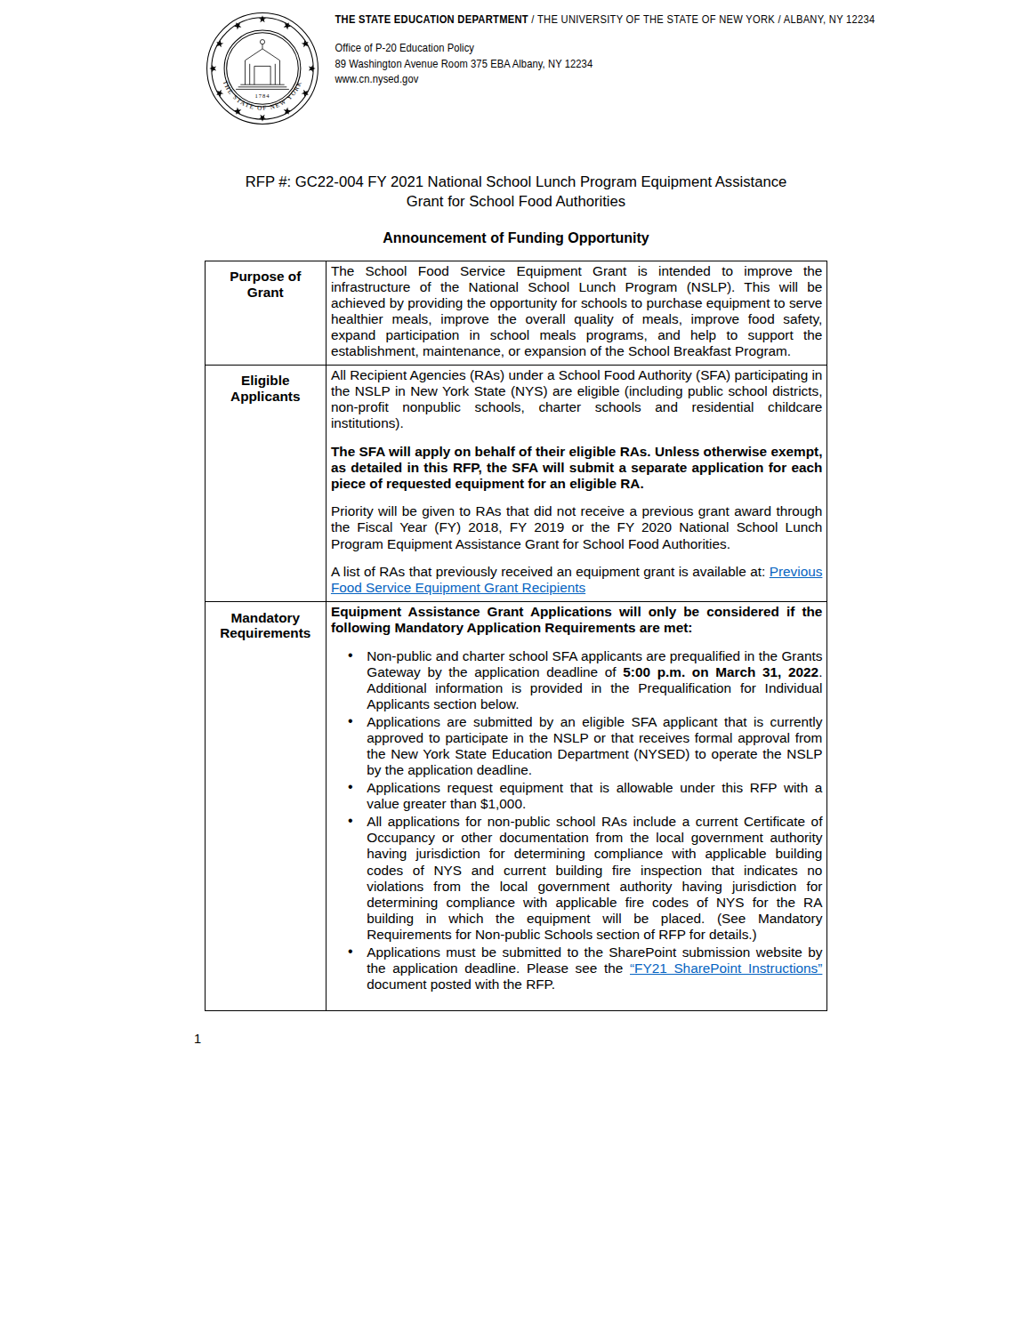THE UNIVERSITY OF THE STATE OF NEW YORK 1784
The State Education Department / The University of the State of New York / Albany, NY 12234
Office of P-20 Education Policy
89 Washington Avenue Room 375 EBA Albany, NY 12234
www.cn.nysed.gov
RFP #: GC22-004 FY 2021 National School Lunch Program Equipment Assistance Grant for School Food Authorities
Announcement of Funding Opportunity
| Purpose of Grant | The School Food Service Equipment Grant is intended to improve the infrastructure of the National School Lunch Program (NSLP). This will be achieved by providing the opportunity for schools to purchase equipment to serve healthier meals, improve the overall quality of meals, improve food safety, expand participation in school meals programs, and help to support the establishment, maintenance, or expansion of the School Breakfast Program. |
| Eligible Applicants | All Recipient Agencies (RAs) under a School Food Authority (SFA) participating in the NSLP in New York State (NYS) are eligible (including public school districts, non-profit nonpublic schools, charter schools and residential childcare institutions). The SFA will apply on behalf of their eligible RAs. Unless otherwise exempt, as detailed in this RFP, the SFA will submit a separate application for each piece of requested equipment for an eligible RA. Priority will be given to RAs that did not receive a previous grant award through the Fiscal Year (FY) 2018, FY 2019 or the FY 2020 National School Lunch Program Equipment Assistance Grant for School Food Authorities. A list of RAs that previously received an equipment grant is available at: Previous Food Service Equipment Grant Recipients |
| Mandatory Requirements | Equipment Assistance Grant Applications will only be considered if the following Mandatory Application Requirements are met: Non-public and charter school SFA applicants are prequalified in the Grants Gateway by the application deadline of 5:00 p.m. on March 31, 2022 . Additional information is provided in the Prequalification for Individual Applicants section below. Applications are submitted by an eligible SFA applicant that is currently approved to participate in the NSLP or that receives formal approval from the New York State Education Department (NYSED) to operate the NSLP by the application deadline. Applications request equipment that is allowable under this RFP with a value greater than $1,000. All applications for non-public school RAs include a current Certificate of Occupancy or other documentation from the local government authority having jurisdiction for determining compliance with applicable building codes of NYS and current building fire inspection that indicates no violations from the local government authority having jurisdiction for determining compliance with applicable fire codes of NYS for the RA building in which the equipment will be placed. (See Mandatory Requirements for Non-public Schools section of RFP for details.) Applications must be submitted to the SharePoint submission website by the application deadline. Please see the “FY21 SharePoint Instructions” document posted with the RFP. |
1